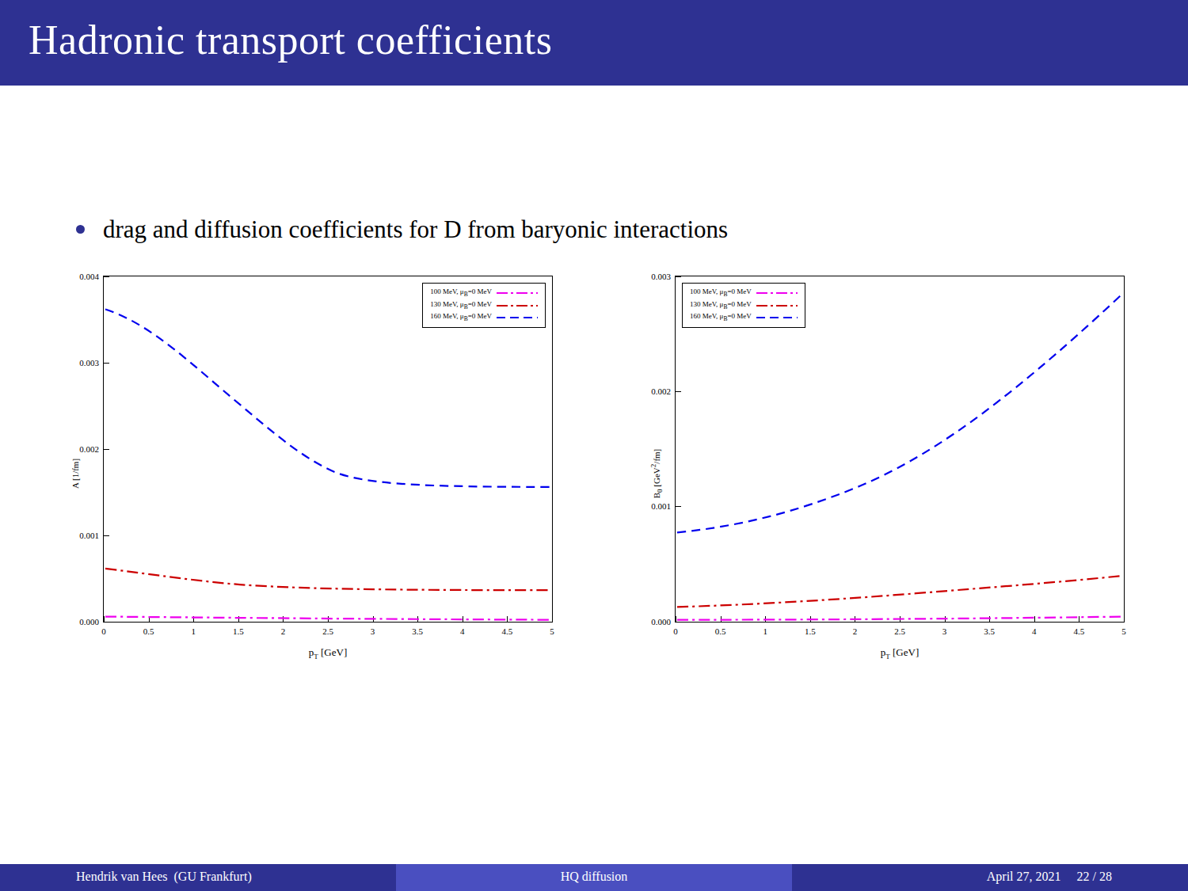Hadronic transport coefficients
drag and diffusion coefficients for D from baryonic interactions
0.000
0.001
0.002
0.003
0.004
0
0.5
1
1.5
2
2.5
3
3.5
4
4.5
5
| 100 MeV, μ B =0 MeV | |
| 130 MeV, μ B =0 MeV | |
| 160 MeV, μ B =0 MeV | |
A [1/fm]
pT [GeV]
0.000
0.001
0.002
0.003
0
0.5
1
1.5
2
2.5
3
3.5
4
4.5
5
| 100 MeV, μ B =0 MeV | |
| 130 MeV, μ B =0 MeV | |
| 160 MeV, μ B =0 MeV | |
B0 [GeV2/fm]
pT [GeV]
Hendrik van Hees (GU Frankfurt)
HQ diffusion
April 27, 2021 22 / 28